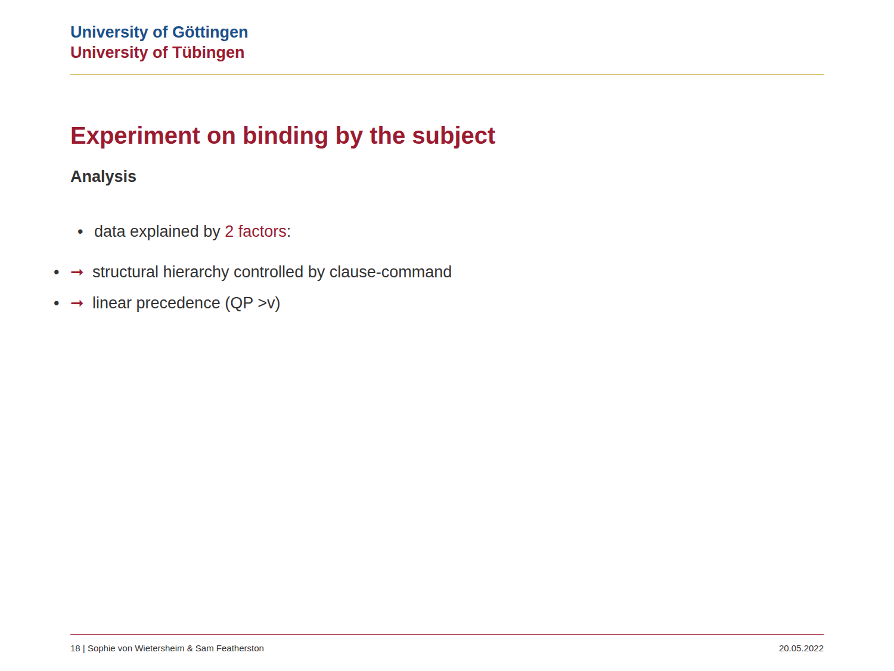University of Göttingen
University of Tübingen
Experiment on binding by the subject
Analysis
data explained by 2 factors:
➞structural hierarchy controlled by clause-command
➞linear precedence (QP >v)
18 | Sophie von Wietersheim & Sam Featherston 20.05.2022